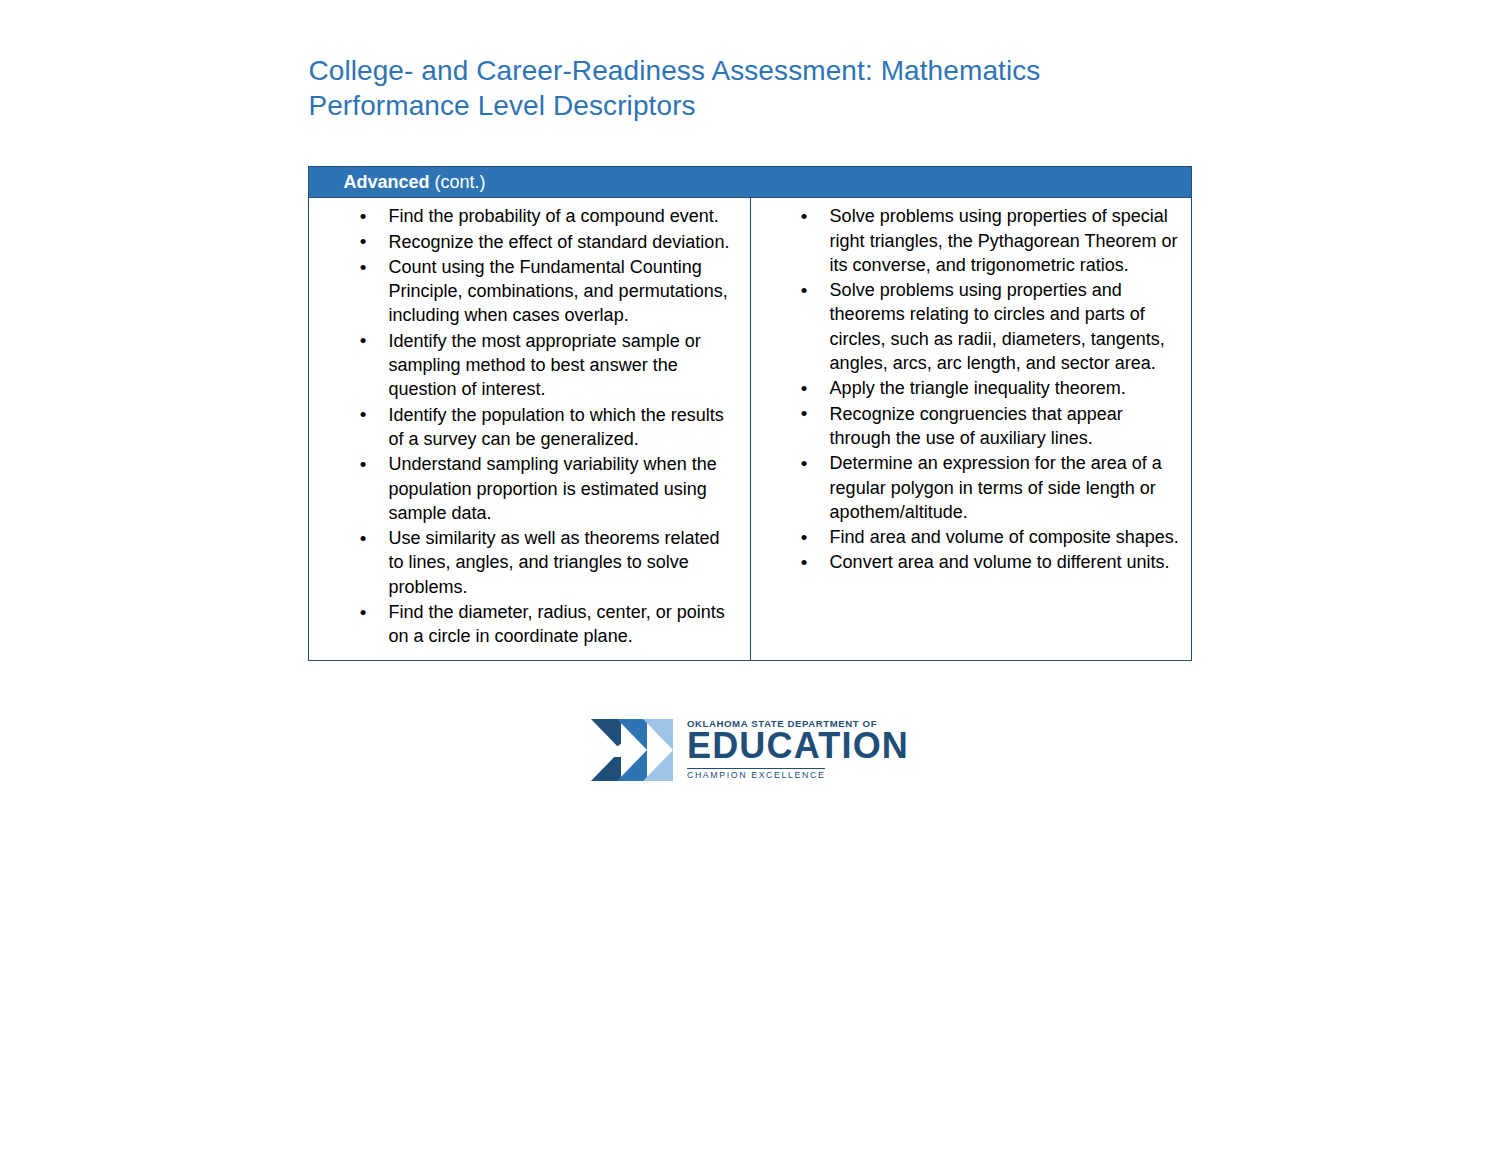College- and Career-Readiness Assessment: Mathematics Performance Level Descriptors
| Advanced (cont.) |
| --- |
| Find the probability of a compound event. Recognize the effect of standard deviation. Count using the Fundamental Counting Principle, combinations, and permutations, including when cases overlap. Identify the most appropriate sample or sampling method to best answer the question of interest. Identify the population to which the results of a survey can be generalized. Understand sampling variability when the population proportion is estimated using sample data. Use similarity as well as theorems related to lines, angles, and triangles to solve problems. Find the diameter, radius, center, or points on a circle in coordinate plane. | Solve problems using properties of special right triangles, the Pythagorean Theorem or its converse, and trigonometric ratios. Solve problems using properties and theorems relating to circles and parts of circles, such as radii, diameters, tangents, angles, arcs, arc length, and sector area. Apply the triangle inequality theorem. Recognize congruencies that appear through the use of auxiliary lines. Determine an expression for the area of a regular polygon in terms of side length or apothem/altitude. Find area and volume of composite shapes. Convert area and volume to different units. |
OKLAHOMA STATE DEPARTMENT OF
EDUCATION
CHAMPION EXCELLENCE